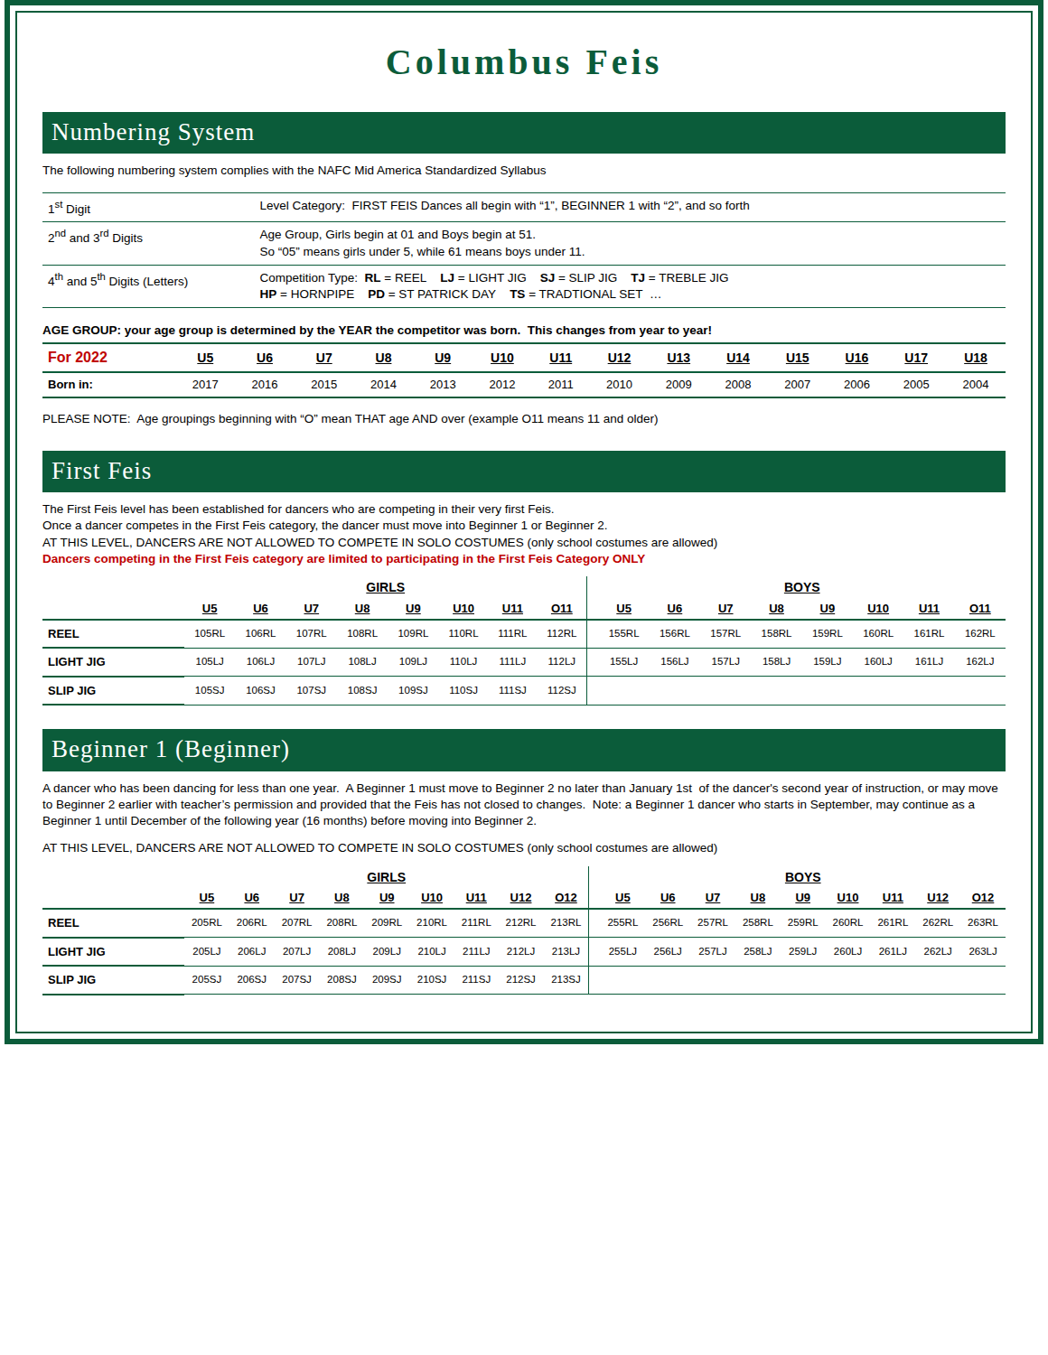Columbus Feis
Numbering System
The following numbering system complies with the NAFC Mid America Standardized Syllabus
| 1 st Digit | Level Category: FIRST FEIS Dances all begin with “1”, BEGINNER 1 with “2”, and so forth |
| 2 nd and 3 rd Digits | Age Group, Girls begin at 01 and Boys begin at 51. So “05” means girls under 5, while 61 means boys under 11. |
| 4 th and 5 th Digits (Letters) | Competition Type: RL = REEL LJ = LIGHT JIG SJ = SLIP JIG TJ = TREBLE JIG HP = HORNPIPE PD = ST PATRICK DAY TS = TRADTIONAL SET … |
AGE GROUP: your age group is determined by the YEAR the competitor was born. This changes from year to year!
| For 2022 | U5 | U6 | U7 | U8 | U9 | U10 | U11 | U12 | U13 | U14 | U15 | U16 | U17 | U18 |
| --- | --- | --- | --- | --- | --- | --- | --- | --- | --- | --- | --- | --- | --- | --- |
| Born in: | 2017 | 2016 | 2015 | 2014 | 2013 | 2012 | 2011 | 2010 | 2009 | 2008 | 2007 | 2006 | 2005 | 2004 |
PLEASE NOTE: Age groupings beginning with “O” mean THAT age AND over (example O11 means 11 and older)
First Feis
The First Feis level has been established for dancers who are competing in their very first Feis.
Once a dancer competes in the First Feis category, the dancer must move into Beginner 1 or Beginner 2.
AT THIS LEVEL, DANCERS ARE NOT ALLOWED TO COMPETE IN SOLO COSTUMES (only school costumes are allowed)
Dancers competing in the First Feis category are limited to participating in the First Feis Category ONLY
| | GIRLS | | BOYS |
| --- | --- | --- | --- |
| | U5 | U6 | U7 | U8 | U9 | U10 | U11 | O11 | | U5 | U6 | U7 | U8 | U9 | U10 | U11 | O11 |
| REEL | 105RL | 106RL | 107RL | 108RL | 109RL | 110RL | 111RL | 112RL | | 155RL | 156RL | 157RL | 158RL | 159RL | 160RL | 161RL | 162RL |
| LIGHT JIG | 105LJ | 106LJ | 107LJ | 108LJ | 109LJ | 110LJ | 111LJ | 112LJ | | 155LJ | 156LJ | 157LJ | 158LJ | 159LJ | 160LJ | 161LJ | 162LJ |
| SLIP JIG | 105SJ | 106SJ | 107SJ | 108SJ | 109SJ | 110SJ | 111SJ | 112SJ | | | | | | | | | |
Beginner 1 (Beginner)
A dancer who has been dancing for less than one year. A Beginner 1 must move to Beginner 2 no later than January 1st of the dancer's second year of instruction, or may move to Beginner 2 earlier with teacher’s permission and provided that the Feis has not closed to changes. Note: a Beginner 1 dancer who starts in September, may continue as a Beginner 1 until December of the following year (16 months) before moving into Beginner 2.
AT THIS LEVEL, DANCERS ARE NOT ALLOWED TO COMPETE IN SOLO COSTUMES (only school costumes are allowed)
| | GIRLS | | BOYS |
| --- | --- | --- | --- |
| | U5 | U6 | U7 | U8 | U9 | U10 | U11 | U12 | O12 | | U5 | U6 | U7 | U8 | U9 | U10 | U11 | U12 | O12 |
| REEL | 205RL | 206RL | 207RL | 208RL | 209RL | 210RL | 211RL | 212RL | 213RL | | 255RL | 256RL | 257RL | 258RL | 259RL | 260RL | 261RL | 262RL | 263RL |
| LIGHT JIG | 205LJ | 206LJ | 207LJ | 208LJ | 209LJ | 210LJ | 211LJ | 212LJ | 213LJ | | 255LJ | 256LJ | 257LJ | 258LJ | 259LJ | 260LJ | 261LJ | 262LJ | 263LJ |
| SLIP JIG | 205SJ | 206SJ | 207SJ | 208SJ | 209SJ | 210SJ | 211SJ | 212SJ | 213SJ | | | | | | | | | | |